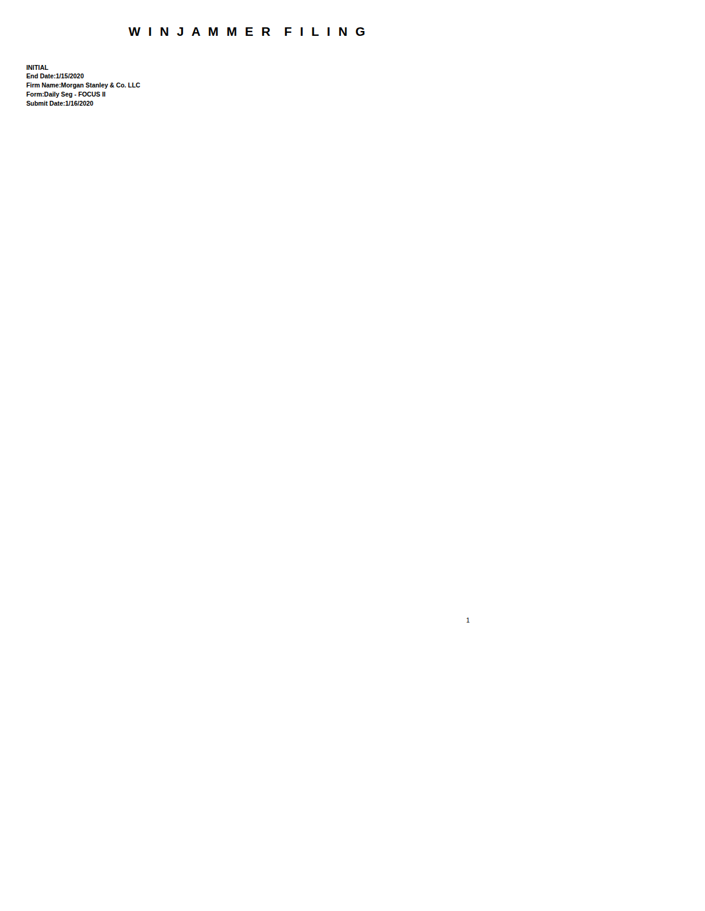W I N J A M M E R F I L I N G
INITIAL
End Date:1/15/2020
Firm Name:Morgan Stanley & Co. LLC
Form:Daily Seg - FOCUS II
Submit Date:1/16/2020
1